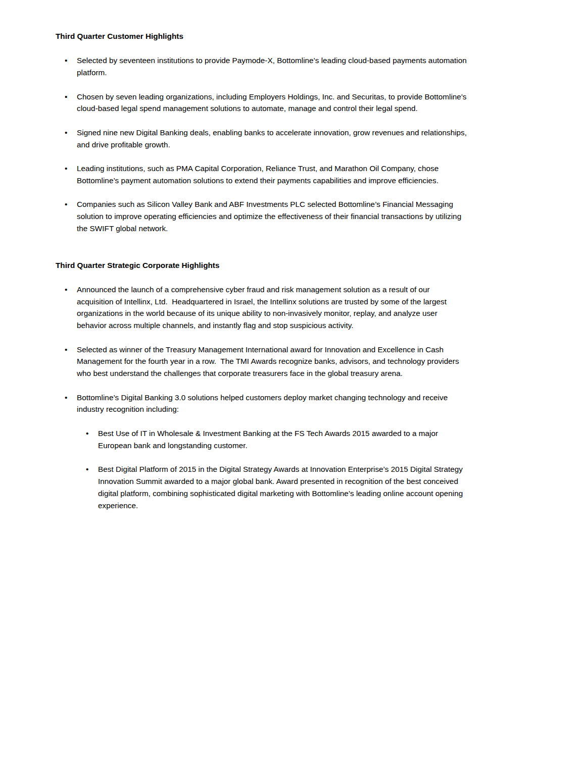Third Quarter Customer Highlights
Selected by seventeen institutions to provide Paymode-X, Bottomline’s leading cloud-based payments automation platform.
Chosen by seven leading organizations, including Employers Holdings, Inc. and Securitas, to provide Bottomline's cloud-based legal spend management solutions to automate, manage and control their legal spend.
Signed nine new Digital Banking deals, enabling banks to accelerate innovation, grow revenues and relationships, and drive profitable growth.
Leading institutions, such as PMA Capital Corporation, Reliance Trust, and Marathon Oil Company, chose Bottomline’s payment automation solutions to extend their payments capabilities and improve efficiencies.
Companies such as Silicon Valley Bank and ABF Investments PLC selected Bottomline’s Financial Messaging solution to improve operating efficiencies and optimize the effectiveness of their financial transactions by utilizing the SWIFT global network.
Third Quarter Strategic Corporate Highlights
Announced the launch of a comprehensive cyber fraud and risk management solution as a result of our acquisition of Intellinx, Ltd. Headquartered in Israel, the Intellinx solutions are trusted by some of the largest organizations in the world because of its unique ability to non-invasively monitor, replay, and analyze user behavior across multiple channels, and instantly flag and stop suspicious activity.
Selected as winner of the Treasury Management International award for Innovation and Excellence in Cash Management for the fourth year in a row. The TMI Awards recognize banks, advisors, and technology providers who best understand the challenges that corporate treasurers face in the global treasury arena.
Bottomline’s Digital Banking 3.0 solutions helped customers deploy market changing technology and receive industry recognition including:
Best Use of IT in Wholesale & Investment Banking at the FS Tech Awards 2015 awarded to a major European bank and longstanding customer.
Best Digital Platform of 2015 in the Digital Strategy Awards at Innovation Enterprise’s 2015 Digital Strategy Innovation Summit awarded to a major global bank. Award presented in recognition of the best conceived digital platform, combining sophisticated digital marketing with Bottomline’s leading online account opening experience.